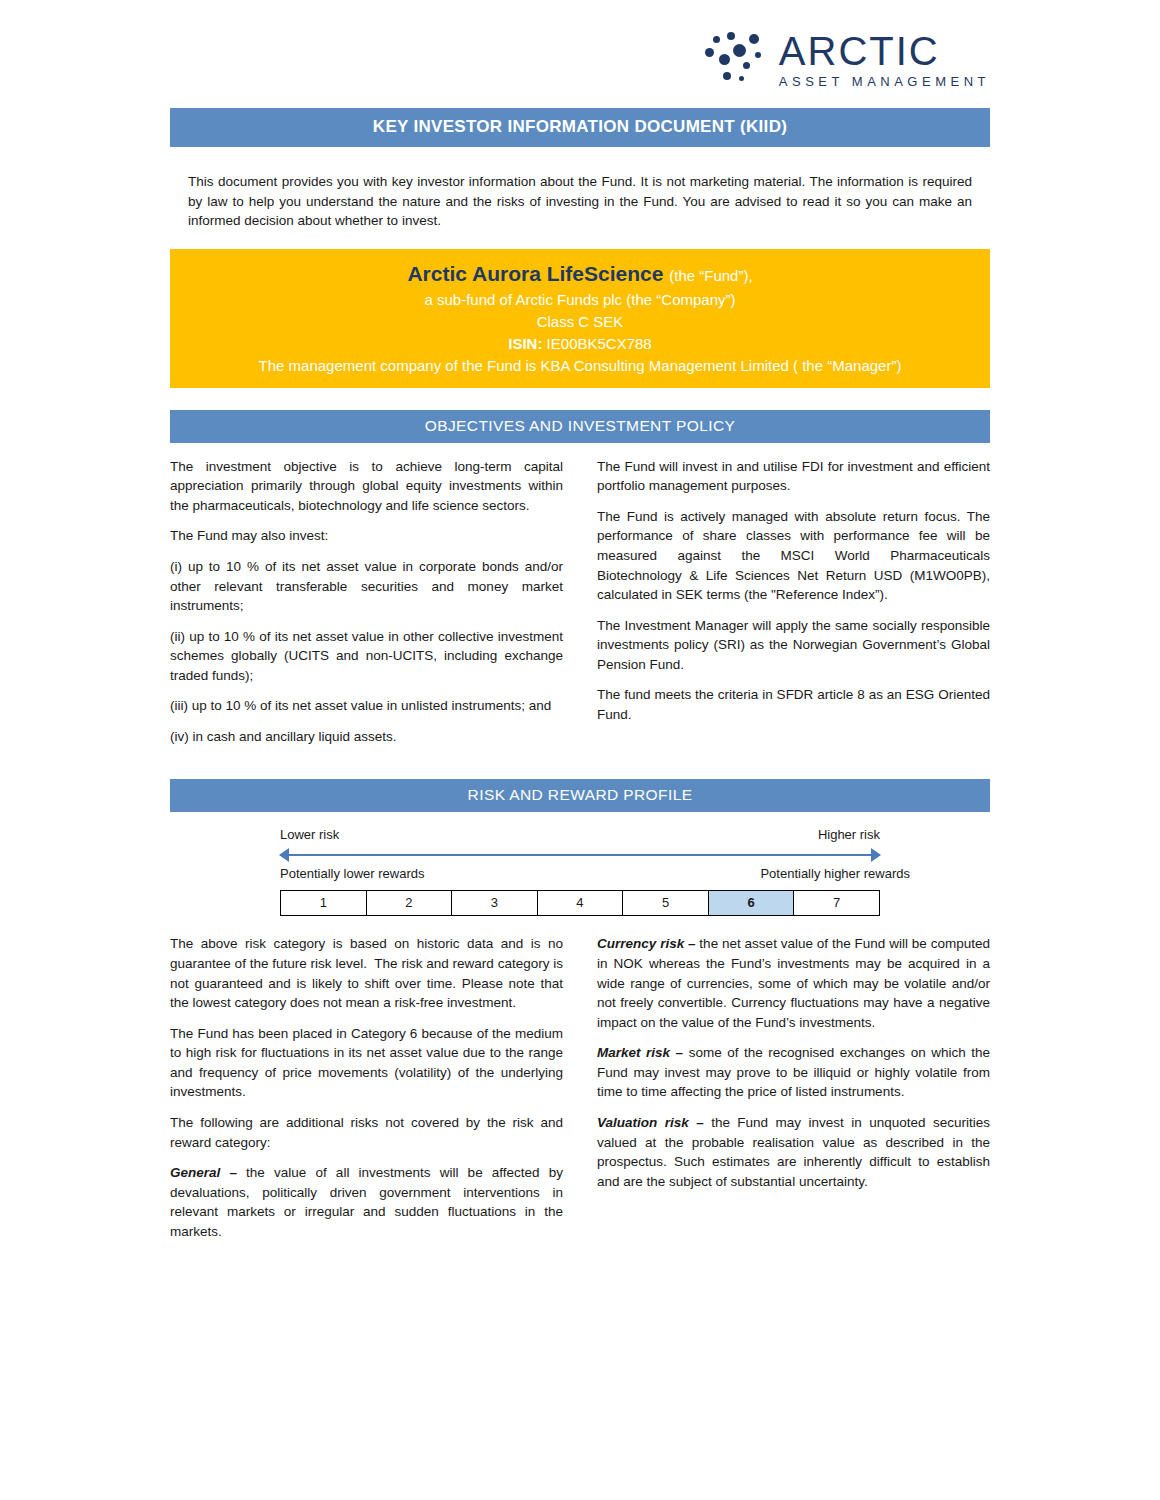ARCTIC
ASSET MANAGEMENT
KEY INVESTOR INFORMATION DOCUMENT (KIID)
This document provides you with key investor information about the Fund. It is not marketing material. The information is required by law to help you understand the nature and the risks of investing in the Fund. You are advised to read it so you can make an informed decision about whether to invest.
Arctic Aurora LifeScience (the “Fund”),
a sub-fund of Arctic Funds plc (the “Company”)
Class C SEK
ISIN: IE00BK5CX788
The management company of the Fund is KBA Consulting Management Limited ( the “Manager”)
OBJECTIVES AND INVESTMENT POLICY
The investment objective is to achieve long-term capital appreciation primarily through global equity investments within the pharmaceuticals, biotechnology and life science sectors.
The Fund may also invest:
(i) up to 10 % of its net asset value in corporate bonds and/or other relevant transferable securities and money market instruments;
(ii) up to 10 % of its net asset value in other collective investment schemes globally (UCITS and non-UCITS, including exchange traded funds);
(iii) up to 10 % of its net asset value in unlisted instruments; and
(iv) in cash and ancillary liquid assets.
The Fund will invest in and utilise FDI for investment and efficient portfolio management purposes.
The Fund is actively managed with absolute return focus. The performance of share classes with performance fee will be measured against the MSCI World Pharmaceuticals Biotechnology & Life Sciences Net Return USD (M1WO0PB), calculated in SEK terms (the "Reference Index”).
The Investment Manager will apply the same socially responsible investments policy (SRI) as the Norwegian Government’s Global Pension Fund.
The fund meets the criteria in SFDR article 8 as an ESG Oriented Fund.
RISK AND REWARD PROFILE
Lower risk Higher risk
Potentially lower rewards Potentially higher rewards
| 1 | 2 | 3 | 4 | 5 | 6 | 7 |
The above risk category is based on historic data and is no guarantee of the future risk level. The risk and reward category is not guaranteed and is likely to shift over time. Please note that the lowest category does not mean a risk-free investment.
The Fund has been placed in Category 6 because of the medium to high risk for fluctuations in its net asset value due to the range and frequency of price movements (volatility) of the underlying investments.
The following are additional risks not covered by the risk and reward category:
General – the value of all investments will be affected by devaluations, politically driven government interventions in relevant markets or irregular and sudden fluctuations in the markets.
Currency risk – the net asset value of the Fund will be computed in NOK whereas the Fund’s investments may be acquired in a wide range of currencies, some of which may be volatile and/or not freely convertible. Currency fluctuations may have a negative impact on the value of the Fund’s investments.
Market risk – some of the recognised exchanges on which the Fund may invest may prove to be illiquid or highly volatile from time to time affecting the price of listed instruments.
Valuation risk – the Fund may invest in unquoted securities valued at the probable realisation value as described in the prospectus. Such estimates are inherently difficult to establish and are the subject of substantial uncertainty.